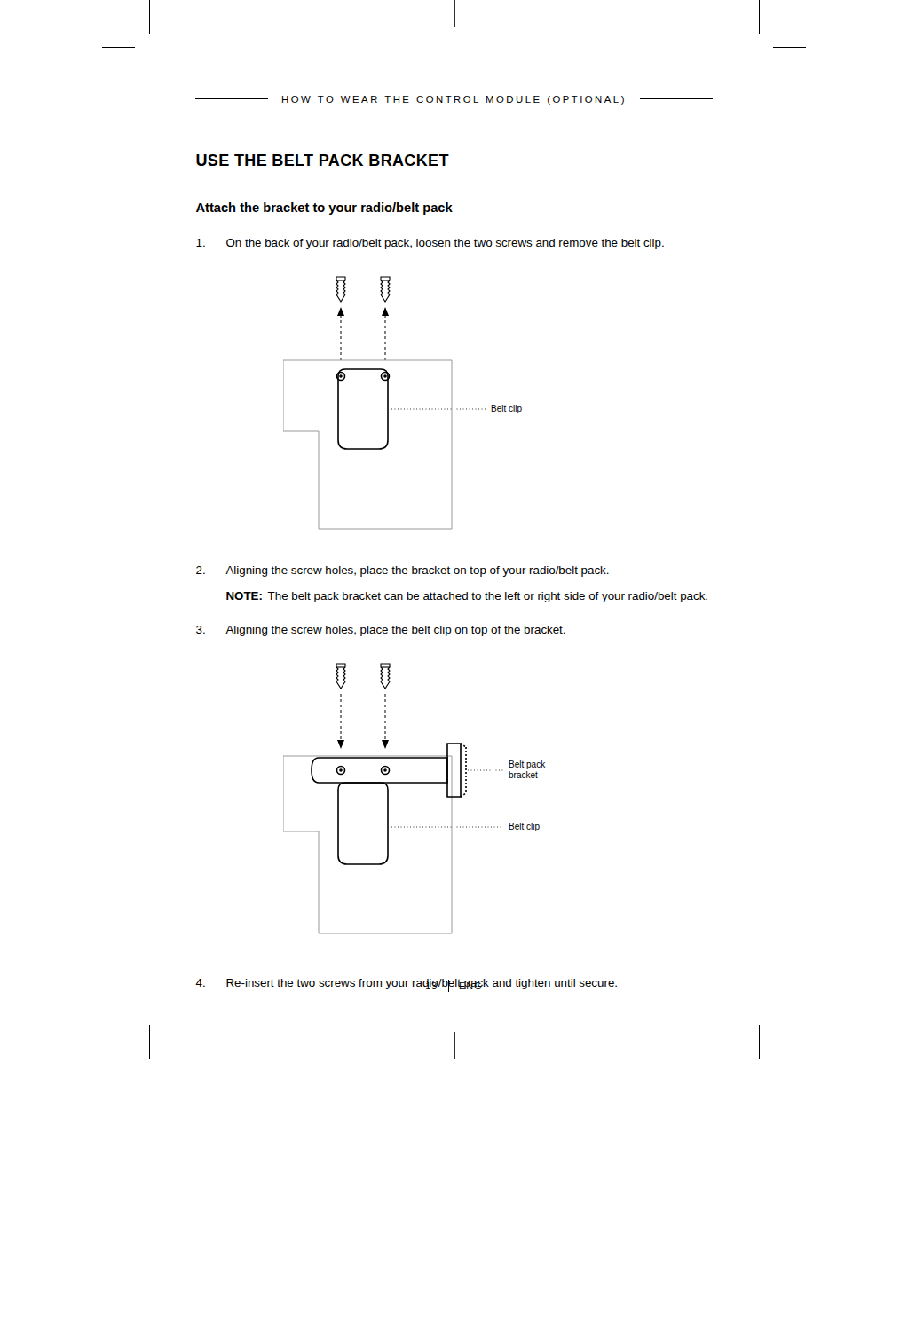HOW TO WEAR THE CONTROL MODULE (OPTIONAL)
USE THE BELT PACK BRACKET
Attach the bracket to your radio/belt pack
On the back of your radio/belt pack, loosen the two screws and remove the belt clip.
Belt clip
Aligning the screw holes, place the bracket on top of your radio/belt pack.
NOTE: The belt pack bracket can be attached to the left or right side of your radio/belt pack.
Aligning the screw holes, place the belt clip on top of the bracket.
Belt pack bracket Belt clip
Re-insert the two screws from your radio/belt pack and tighten until secure.
13 ENG